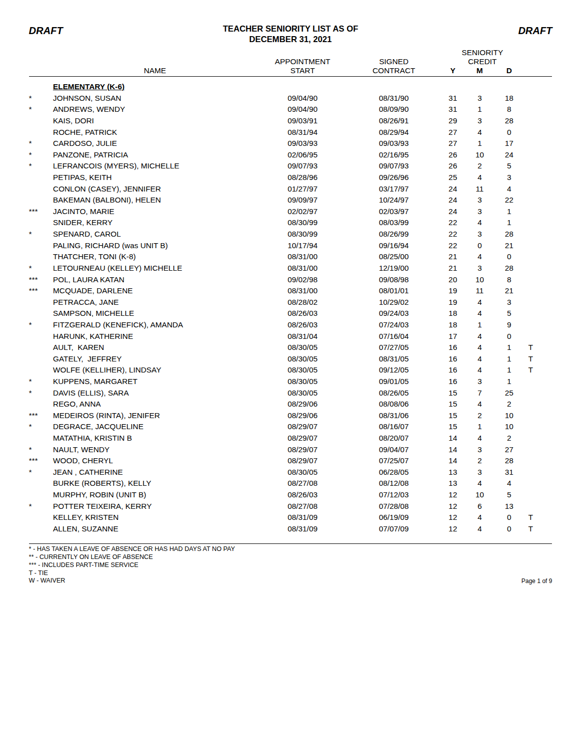DRAFT
TEACHER SENIORITY LIST AS OF
DECEMBER 31, 2021
DRAFT
| | | | | SENIORITY | |
| --- | --- | --- | --- | --- | --- |
| | | APPOINTMENT | SIGNED | CREDIT | |
| | NAME | START | CONTRACT | Y | M | D | |
| | ELEMENTARY (K-6) | | | | | | |
| * | JOHNSON, SUSAN | 09/04/90 | 08/31/90 | 31 | 3 | 18 | |
| * | ANDREWS, WENDY | 09/04/90 | 08/09/90 | 31 | 1 | 8 | |
| | KAIS, DORI | 09/03/91 | 08/26/91 | 29 | 3 | 28 | |
| | ROCHE, PATRICK | 08/31/94 | 08/29/94 | 27 | 4 | 0 | |
| * | CARDOSO, JULIE | 09/03/93 | 09/03/93 | 27 | 1 | 17 | |
| * | PANZONE, PATRICIA | 02/06/95 | 02/16/95 | 26 | 10 | 24 | |
| * | LEFRANCOIS (MYERS), MICHELLE | 09/07/93 | 09/07/93 | 26 | 2 | 5 | |
| | PETIPAS, KEITH | 08/28/96 | 09/26/96 | 25 | 4 | 3 | |
| | CONLON (CASEY), JENNIFER | 01/27/97 | 03/17/97 | 24 | 11 | 4 | |
| | BAKEMAN (BALBONI), HELEN | 09/09/97 | 10/24/97 | 24 | 3 | 22 | |
| *** | JACINTO, MARIE | 02/02/97 | 02/03/97 | 24 | 3 | 1 | |
| | SNIDER, KERRY | 08/30/99 | 08/03/99 | 22 | 4 | 1 | |
| * | SPENARD, CAROL | 08/30/99 | 08/26/99 | 22 | 3 | 28 | |
| | PALING, RICHARD (was UNIT B) | 10/17/94 | 09/16/94 | 22 | 0 | 21 | |
| | THATCHER, TONI (K-8) | 08/31/00 | 08/25/00 | 21 | 4 | 0 | |
| * | LETOURNEAU (KELLEY) MICHELLE | 08/31/00 | 12/19/00 | 21 | 3 | 28 | |
| *** | POL, LAURA KATAN | 09/02/98 | 09/08/98 | 20 | 10 | 8 | |
| *** | MCQUADE, DARLENE | 08/31/00 | 08/01/01 | 19 | 11 | 21 | |
| | PETRACCA, JANE | 08/28/02 | 10/29/02 | 19 | 4 | 3 | |
| | SAMPSON, MICHELLE | 08/26/03 | 09/24/03 | 18 | 4 | 5 | |
| * | FITZGERALD (KENEFICK), AMANDA | 08/26/03 | 07/24/03 | 18 | 1 | 9 | |
| | HARUNK, KATHERINE | 08/31/04 | 07/16/04 | 17 | 4 | 0 | |
| | AULT, KAREN | 08/30/05 | 07/27/05 | 16 | 4 | 1 | T |
| | GATELY, JEFFREY | 08/30/05 | 08/31/05 | 16 | 4 | 1 | T |
| | WOLFE (KELLIHER), LINDSAY | 08/30/05 | 09/12/05 | 16 | 4 | 1 | T |
| * | KUPPENS, MARGARET | 08/30/05 | 09/01/05 | 16 | 3 | 1 | |
| * | DAVIS (ELLIS), SARA | 08/30/05 | 08/26/05 | 15 | 7 | 25 | |
| | REGO, ANNA | 08/29/06 | 08/08/06 | 15 | 4 | 2 | |
| *** | MEDEIROS (RINTA), JENIFER | 08/29/06 | 08/31/06 | 15 | 2 | 10 | |
| * | DEGRACE, JACQUELINE | 08/29/07 | 08/16/07 | 15 | 1 | 10 | |
| | MATATHIA, KRISTIN B | 08/29/07 | 08/20/07 | 14 | 4 | 2 | |
| * | NAULT, WENDY | 08/29/07 | 09/04/07 | 14 | 3 | 27 | |
| *** | WOOD, CHERYL | 08/29/07 | 07/25/07 | 14 | 2 | 28 | |
| * | JEAN , CATHERINE | 08/30/05 | 06/28/05 | 13 | 3 | 31 | |
| | BURKE (ROBERTS), KELLY | 08/27/08 | 08/12/08 | 13 | 4 | 4 | |
| | MURPHY, ROBIN (UNIT B) | 08/26/03 | 07/12/03 | 12 | 10 | 5 | |
| * | POTTER TEIXEIRA, KERRY | 08/27/08 | 07/28/08 | 12 | 6 | 13 | |
| | KELLEY, KRISTEN | 08/31/09 | 06/19/09 | 12 | 4 | 0 | T |
| | ALLEN, SUZANNE | 08/31/09 | 07/07/09 | 12 | 4 | 0 | T |
* - HAS TAKEN A LEAVE OF ABSENCE OR HAS HAD DAYS AT NO PAY
** - CURRENTLY ON LEAVE OF ABSENCE
*** - INCLUDES PART-TIME SERVICE
T - TIE
W - WAIVER Page 1 of 9